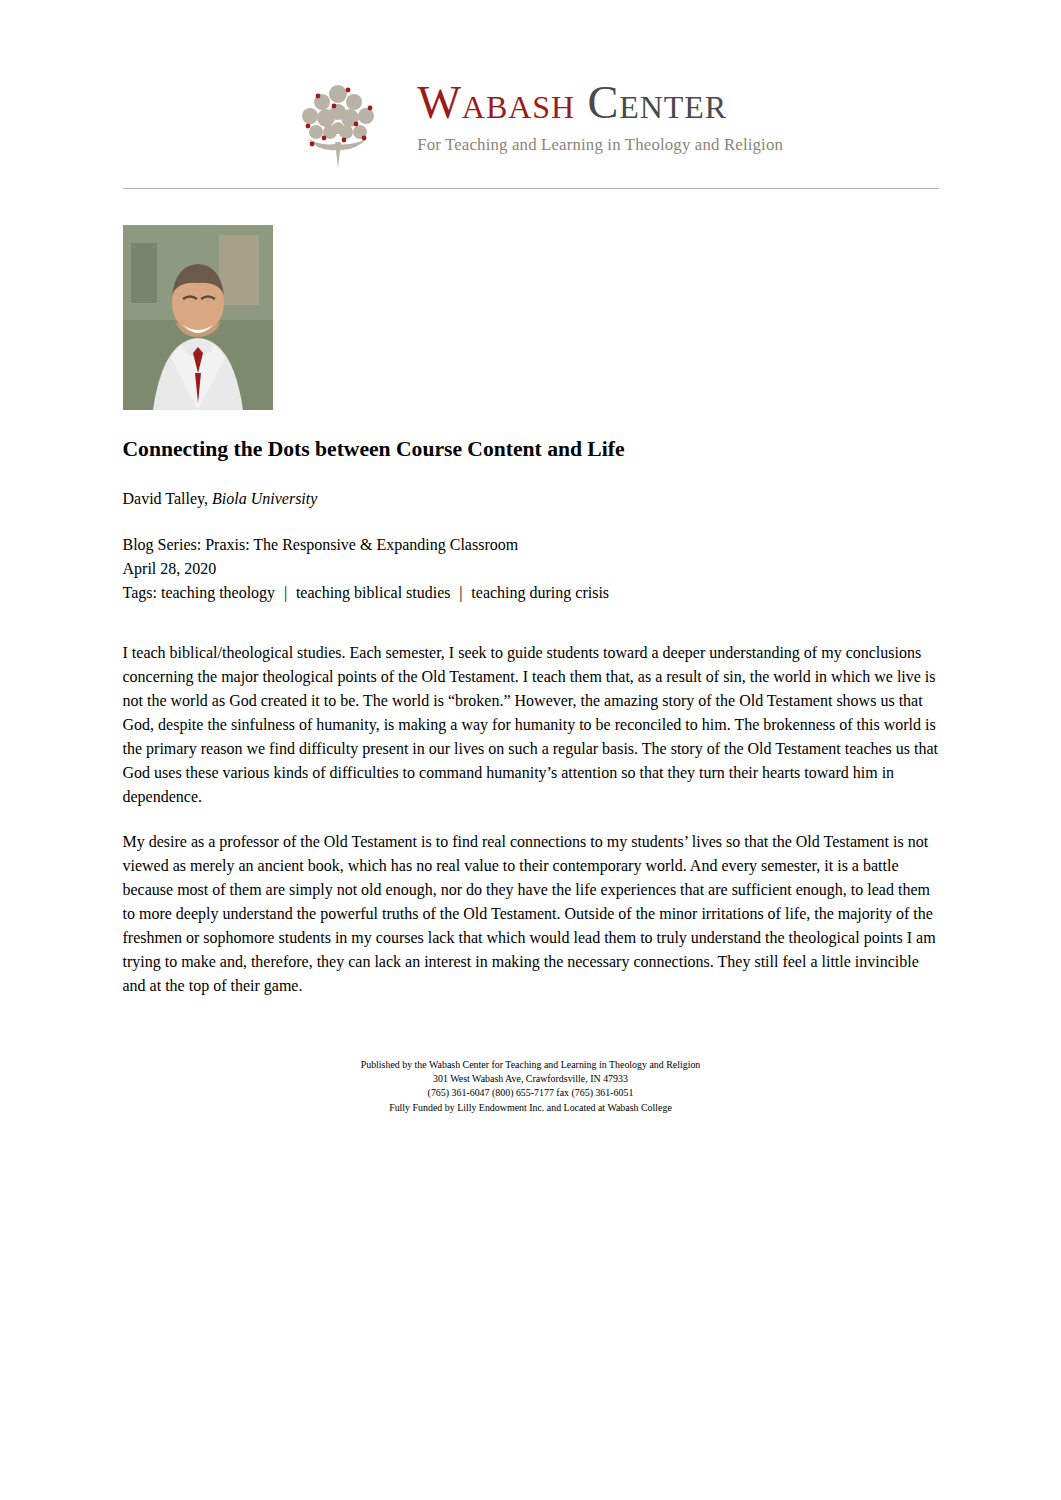Wabash Center
For Teaching and Learning in Theology and Religion
Connecting the Dots between Course Content and Life
David Talley, Biola University
Blog Series: Praxis: The Responsive & Expanding Classroom
April 28, 2020
Tags: teaching theology|teaching biblical studies|teaching during crisis
I teach biblical/theological studies. Each semester, I seek to guide students toward a deeper understanding of my conclusions concerning the major theological points of the Old Testament. I teach them that, as a result of sin, the world in which we live is not the world as God created it to be. The world is “broken.” However, the amazing story of the Old Testament shows us that God, despite the sinfulness of humanity, is making a way for humanity to be reconciled to him. The brokenness of this world is the primary reason we find difficulty present in our lives on such a regular basis. The story of the Old Testament teaches us that God uses these various kinds of difficulties to command humanity’s attention so that they turn their hearts toward him in dependence.
My desire as a professor of the Old Testament is to find real connections to my students’ lives so that the Old Testament is not viewed as merely an ancient book, which has no real value to their contemporary world. And every semester, it is a battle because most of them are simply not old enough, nor do they have the life experiences that are sufficient enough, to lead them to more deeply understand the powerful truths of the Old Testament. Outside of the minor irritations of life, the majority of the freshmen or sophomore students in my courses lack that which would lead them to truly understand the theological points I am trying to make and, therefore, they can lack an interest in making the necessary connections. They still feel a little invincible and at the top of their game.
Published by the Wabash Center for Teaching and Learning in Theology and Religion
301 West Wabash Ave, Crawfordsville, IN 47933
(765) 361-6047 (800) 655-7177 fax (765) 361-6051
Fully Funded by Lilly Endowment Inc. and Located at Wabash College